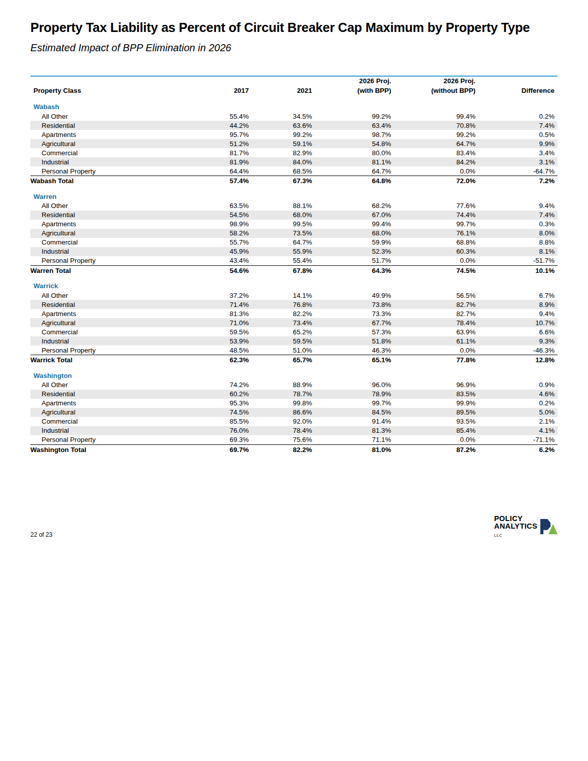Property Tax Liability as Percent of Circuit Breaker Cap Maximum by Property Type
Estimated Impact of BPP Elimination in 2026
| | | | 2026 Proj. | 2026 Proj. | |
| --- | --- | --- | --- | --- | --- |
| Property Class | 2017 | 2021 | (with BPP) | (without BPP) | Difference |
| Wabash |
| All Other | 55.4% | 34.5% | 99.2% | 99.4% | 0.2% |
| Residential | 44.2% | 63.6% | 63.4% | 70.8% | 7.4% |
| Apartments | 95.7% | 99.2% | 98.7% | 99.2% | 0.5% |
| Agricultural | 51.2% | 59.1% | 54.8% | 64.7% | 9.9% |
| Commercial | 81.7% | 82.9% | 80.0% | 83.4% | 3.4% |
| Industrial | 81.9% | 84.0% | 81.1% | 84.2% | 3.1% |
| Personal Property | 64.4% | 68.5% | 64.7% | 0.0% | -64.7% |
| Wabash Total | 57.4% | 67.3% | 64.8% | 72.0% | 7.2% |
| Warren |
| All Other | 63.5% | 88.1% | 68.2% | 77.6% | 9.4% |
| Residential | 54.5% | 68.0% | 67.0% | 74.4% | 7.4% |
| Apartments | 98.9% | 99.5% | 99.4% | 99.7% | 0.3% |
| Agricultural | 58.2% | 73.5% | 68.0% | 76.1% | 8.0% |
| Commercial | 55.7% | 64.7% | 59.9% | 68.8% | 8.8% |
| Industrial | 45.9% | 55.9% | 52.3% | 60.3% | 8.1% |
| Personal Property | 43.4% | 55.4% | 51.7% | 0.0% | -51.7% |
| Warren Total | 54.6% | 67.8% | 64.3% | 74.5% | 10.1% |
| Warrick |
| All Other | 37.2% | 14.1% | 49.9% | 56.5% | 6.7% |
| Residential | 71.4% | 76.8% | 73.8% | 82.7% | 8.9% |
| Apartments | 81.3% | 82.2% | 73.3% | 82.7% | 9.4% |
| Agricultural | 71.0% | 73.4% | 67.7% | 78.4% | 10.7% |
| Commercial | 59.5% | 65.2% | 57.3% | 63.9% | 6.6% |
| Industrial | 53.9% | 59.5% | 51.8% | 61.1% | 9.3% |
| Personal Property | 48.5% | 51.0% | 46.3% | 0.0% | -46.3% |
| Warrick Total | 62.3% | 65.7% | 65.1% | 77.8% | 12.8% |
| Washington |
| All Other | 74.2% | 88.9% | 96.0% | 96.9% | 0.9% |
| Residential | 60.2% | 78.7% | 78.9% | 83.5% | 4.6% |
| Apartments | 95.3% | 99.8% | 99.7% | 99.9% | 0.2% |
| Agricultural | 74.5% | 86.6% | 84.5% | 89.5% | 5.0% |
| Commercial | 85.5% | 92.0% | 91.4% | 93.5% | 2.1% |
| Industrial | 76.0% | 78.4% | 81.3% | 85.4% | 4.1% |
| Personal Property | 69.3% | 75.6% | 71.1% | 0.0% | -71.1% |
| Washington Total | 69.7% | 82.2% | 81.0% | 87.2% | 6.2% |
22 of 23
POLICY
ANALYTICS
LLC